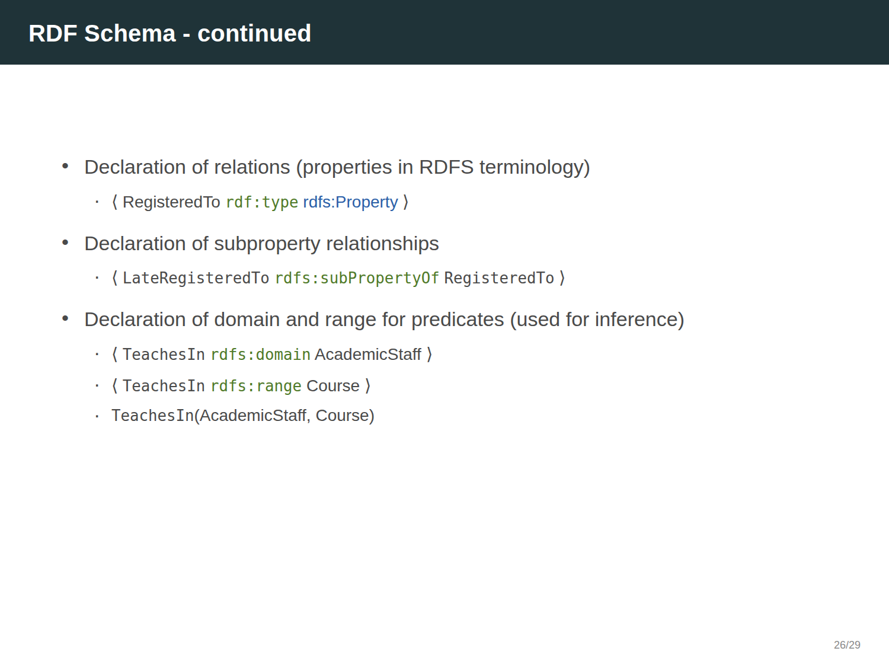RDF Schema - continued
Declaration of relations (properties in RDFS terminology)
⟨ RegisteredTo rdf:type rdfs:Property ⟩
Declaration of subproperty relationships
⟨ LateRegisteredTo rdfs:subPropertyOf RegisteredTo ⟩
Declaration of domain and range for predicates (used for inference)
⟨ TeachesIn rdfs:domain AcademicStaff ⟩
⟨ TeachesIn rdfs:range Course ⟩
TeachesIn(AcademicStaff, Course)
26/29